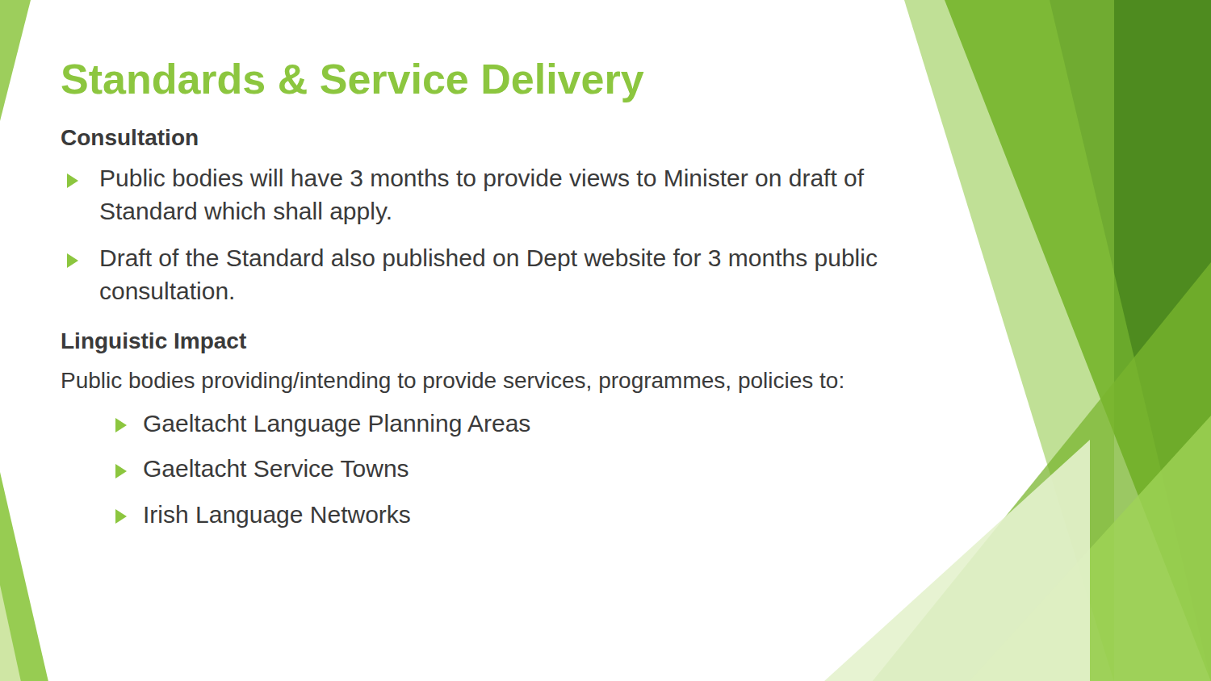Standards & Service Delivery
Consultation
Public bodies will have 3 months to provide views to Minister on draft of Standard which shall apply.
Draft of the Standard also published on Dept website for 3 months public consultation.
Linguistic Impact
Public bodies providing/intending to provide services, programmes, policies to:
Gaeltacht Language Planning Areas
Gaeltacht Service Towns
Irish Language Networks